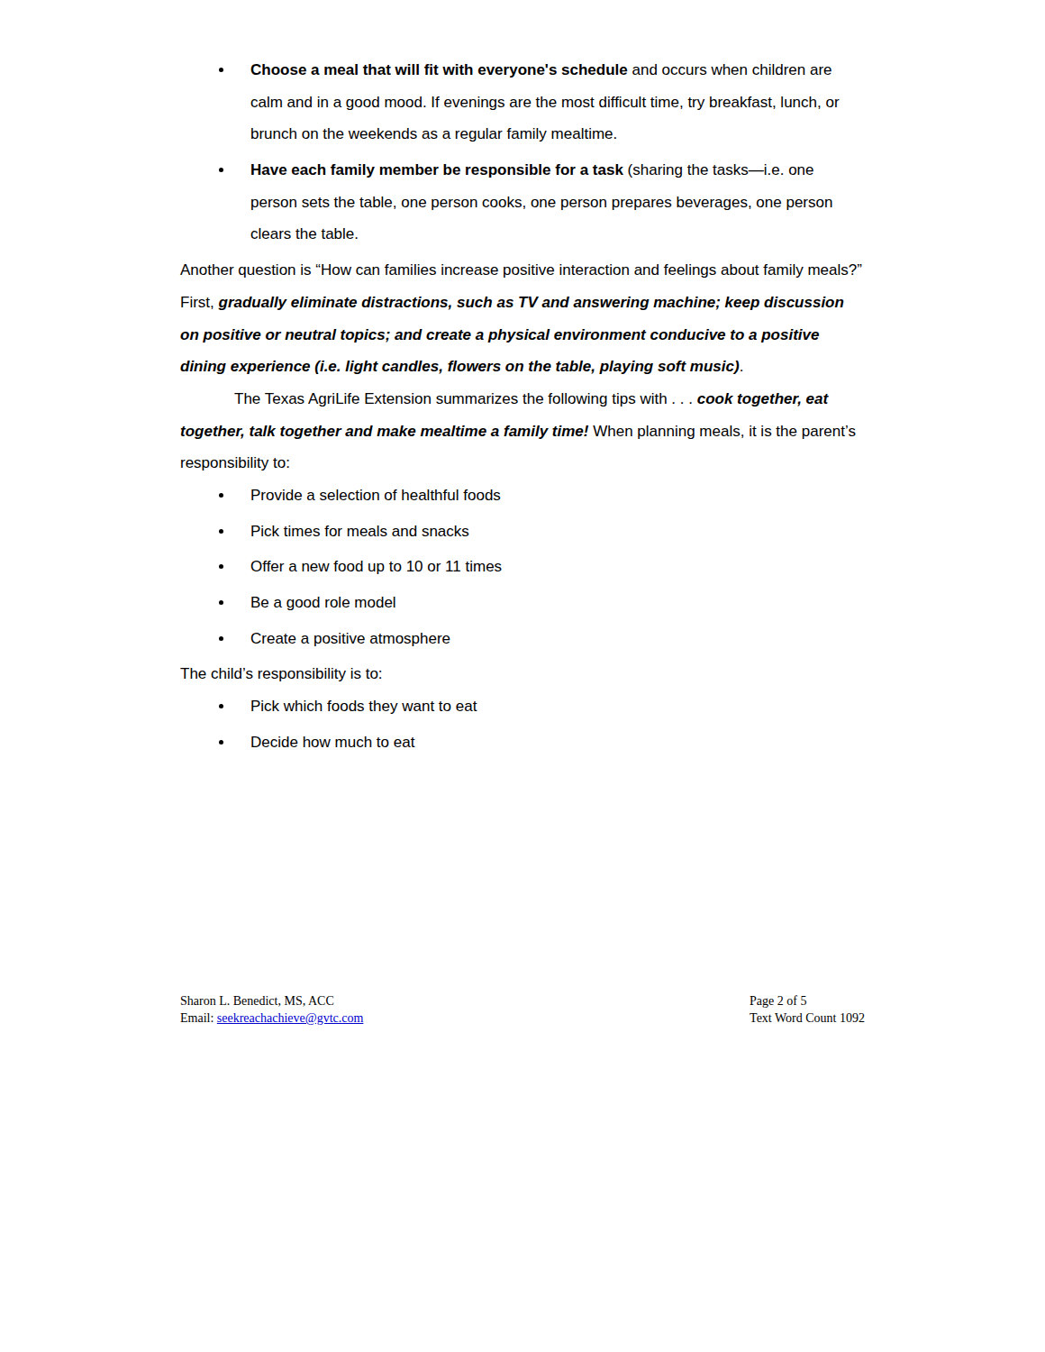Choose a meal that will fit with everyone's schedule and occurs when children are calm and in a good mood. If evenings are the most difficult time, try breakfast, lunch, or brunch on the weekends as a regular family mealtime.
Have each family member be responsible for a task (sharing the tasks—i.e. one person sets the table, one person cooks, one person prepares beverages, one person clears the table.
Another question is “How can families increase positive interaction and feelings about family meals?” First, gradually eliminate distractions, such as TV and answering machine; keep discussion on positive or neutral topics; and create a physical environment conducive to a positive dining experience (i.e. light candles, flowers on the table, playing soft music).
The Texas AgriLife Extension summarizes the following tips with . . . cook together, eat together, talk together and make mealtime a family time! When planning meals, it is the parent’s responsibility to:
Provide a selection of healthful foods
Pick times for meals and snacks
Offer a new food up to 10 or 11 times
Be a good role model
Create a positive atmosphere
The child’s responsibility is to:
Pick which foods they want to eat
Decide how much to eat
Sharon L. Benedict, MS, ACC
Email: seekreachachieve@gvtc.com
Page 2 of 5
Text Word Count 1092